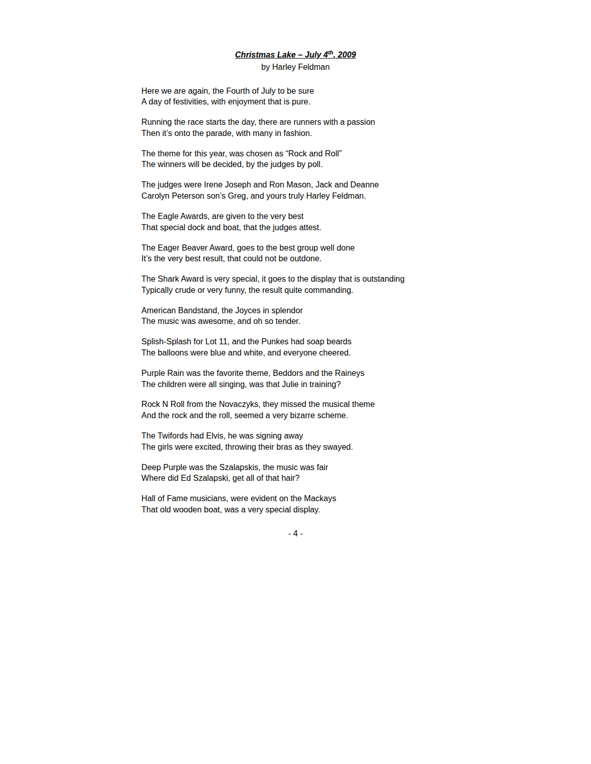Christmas Lake – July 4th, 2009
by Harley Feldman
Here we are again, the Fourth of July to be sure
A day of festivities, with enjoyment that is pure.
Running the race starts the day, there are runners with a passion
Then it’s onto the parade, with many in fashion.
The theme for this year, was chosen as “Rock and Roll”
The winners will be decided, by the judges by poll.
The judges were Irene Joseph and Ron Mason, Jack and Deanne
Carolyn Peterson son’s Greg, and yours truly Harley Feldman.
The Eagle Awards, are given to the very best
That special dock and boat, that the judges attest.
The Eager Beaver Award, goes to the best group well done
It’s the very best result, that could not be outdone.
The Shark Award is very special, it goes to the display that is outstanding
Typically crude or very funny, the result quite commanding.
American Bandstand, the Joyces in splendor
The music was awesome, and oh so tender.
Splish-Splash for Lot 11, and the Punkes had soap beards
The balloons were blue and white, and everyone cheered.
Purple Rain was the favorite theme, Beddors and the Raineys
The children were all singing, was that Julie in training?
Rock N Roll from the Novaczyks, they missed the musical theme
And the rock and the roll, seemed a very bizarre scheme.
The Twifords had Elvis, he was signing away
The girls were excited, throwing their bras as they swayed.
Deep Purple was the Szalapskis, the music was fair
Where did Ed Szalapski, get all of that hair?
Hall of Fame musicians, were evident on the Mackays
That old wooden boat, was a very special display.
- 4 -